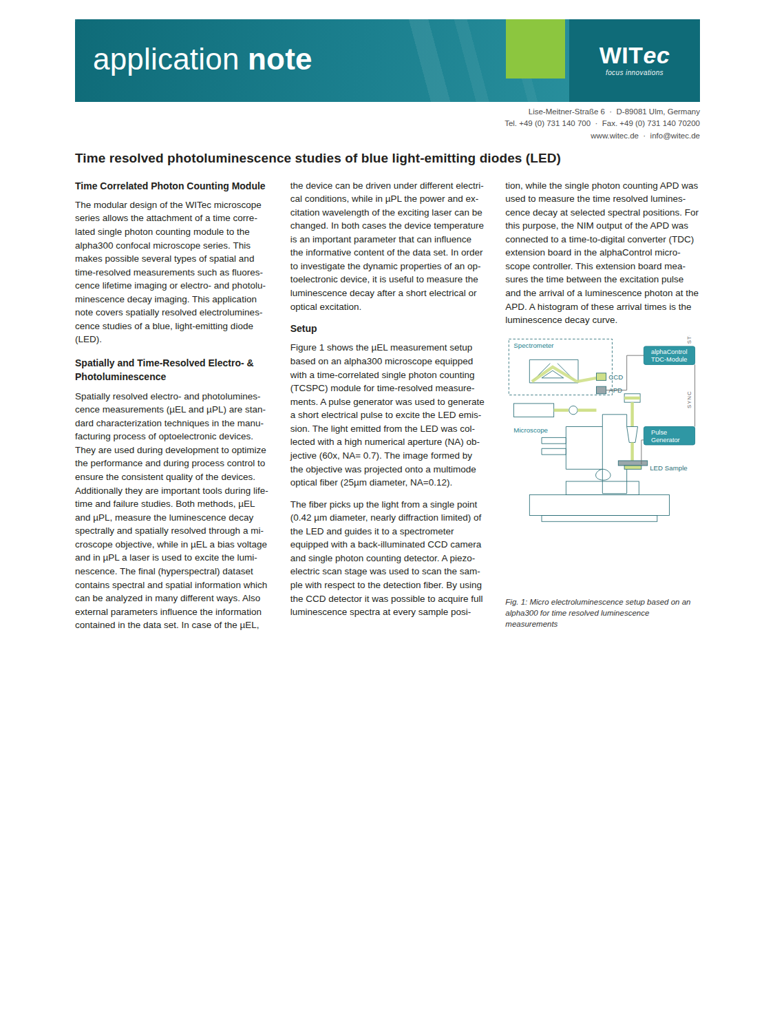application note
WITec
focus innovations
Lise-Meitner-Straße 6 · D-89081 Ulm, Germany
Tel. +49 (0) 731 140 700 · Fax. +49 (0) 731 140 70200
www.witec.de · info@witec.de
Time resolved photoluminescence studies of blue light-emitting diodes (LED)
Time Correlated Photon Counting Module
The modular design of the WITec microscope series allows the attachment of a time correlated single photon counting module to the alpha300 confocal microscope series. This makes possible several types of spatial and time-resolved measurements such as fluorescence lifetime imaging or electro- and photoluminescence decay imaging. This application note covers spatially resolved electroluminescence studies of a blue, light-emitting diode (LED).
Spatially and Time-Resolved Electro- & Photoluminescence
Spatially resolved electro- and photoluminescence measurements (µEL and µPL) are standard characterization techniques in the manufacturing process of optoelectronic devices. They are used during development to optimize the performance and during process control to ensure the consistent quality of the devices. Additionally they are important tools during lifetime and failure studies. Both methods, µEL and µPL, measure the luminescence decay spectrally and spatially resolved through a microscope objective, while in µEL a bias voltage and in µPL a laser is used to excite the luminescence. The final (hyperspectral) dataset contains spectral and spatial information which can be analyzed in many different ways. Also external parameters influence the information contained in the data set. In case of the µEL, the device can be driven under different electrical conditions, while in µPL the power and excitation wavelength of the exciting laser can be changed. In both cases the device temperature is an important parameter that can influence the informative content of the data set. In order to investigate the dynamic properties of an optoelectronic device, it is useful to measure the luminescence decay after a short electrical or optical excitation.
Setup
Figure 1 shows the µEL measurement setup based on an alpha300 microscope equipped with a time-correlated single photon counting (TCSPC) module for time-resolved measurements. A pulse generator was used to generate a short electrical pulse to excite the LED emission. The light emitted from the LED was collected with a high numerical aperture (NA) objective (60x, NA= 0.7). The image formed by the objective was projected onto a multimode optical fiber (25µm diameter, NA=0.12).
The fiber picks up the light from a single point (0.42 µm diameter, nearly diffraction limited) of the LED and guides it to a spectrometer equipped with a back-illuminated CCD camera and single photon counting detector. A piezo-electric scan stage was used to scan the sample with respect to the detection fiber. By using the CCD detector it was possible to acquire full luminescence spectra at every sample position, while the single photon counting APD was used to measure the time resolved luminescence decay at selected spectral positions. For this purpose, the NIM output of the APD was connected to a time-to-digital converter (TDC) extension board in the alphaControl microscope controller. This extension board measures the time between the excitation pulse and the arrival of a luminescence photon at the APD. A histogram of these arrival times is the luminescence decay curve.
Spectrometer CCD APD alphaControl TDC-Module STOP SYNC Microscope LED Sample Pulse Generator
Fig. 1: Micro electroluminescence setup based on an alpha300 for time resolved luminescence measurements